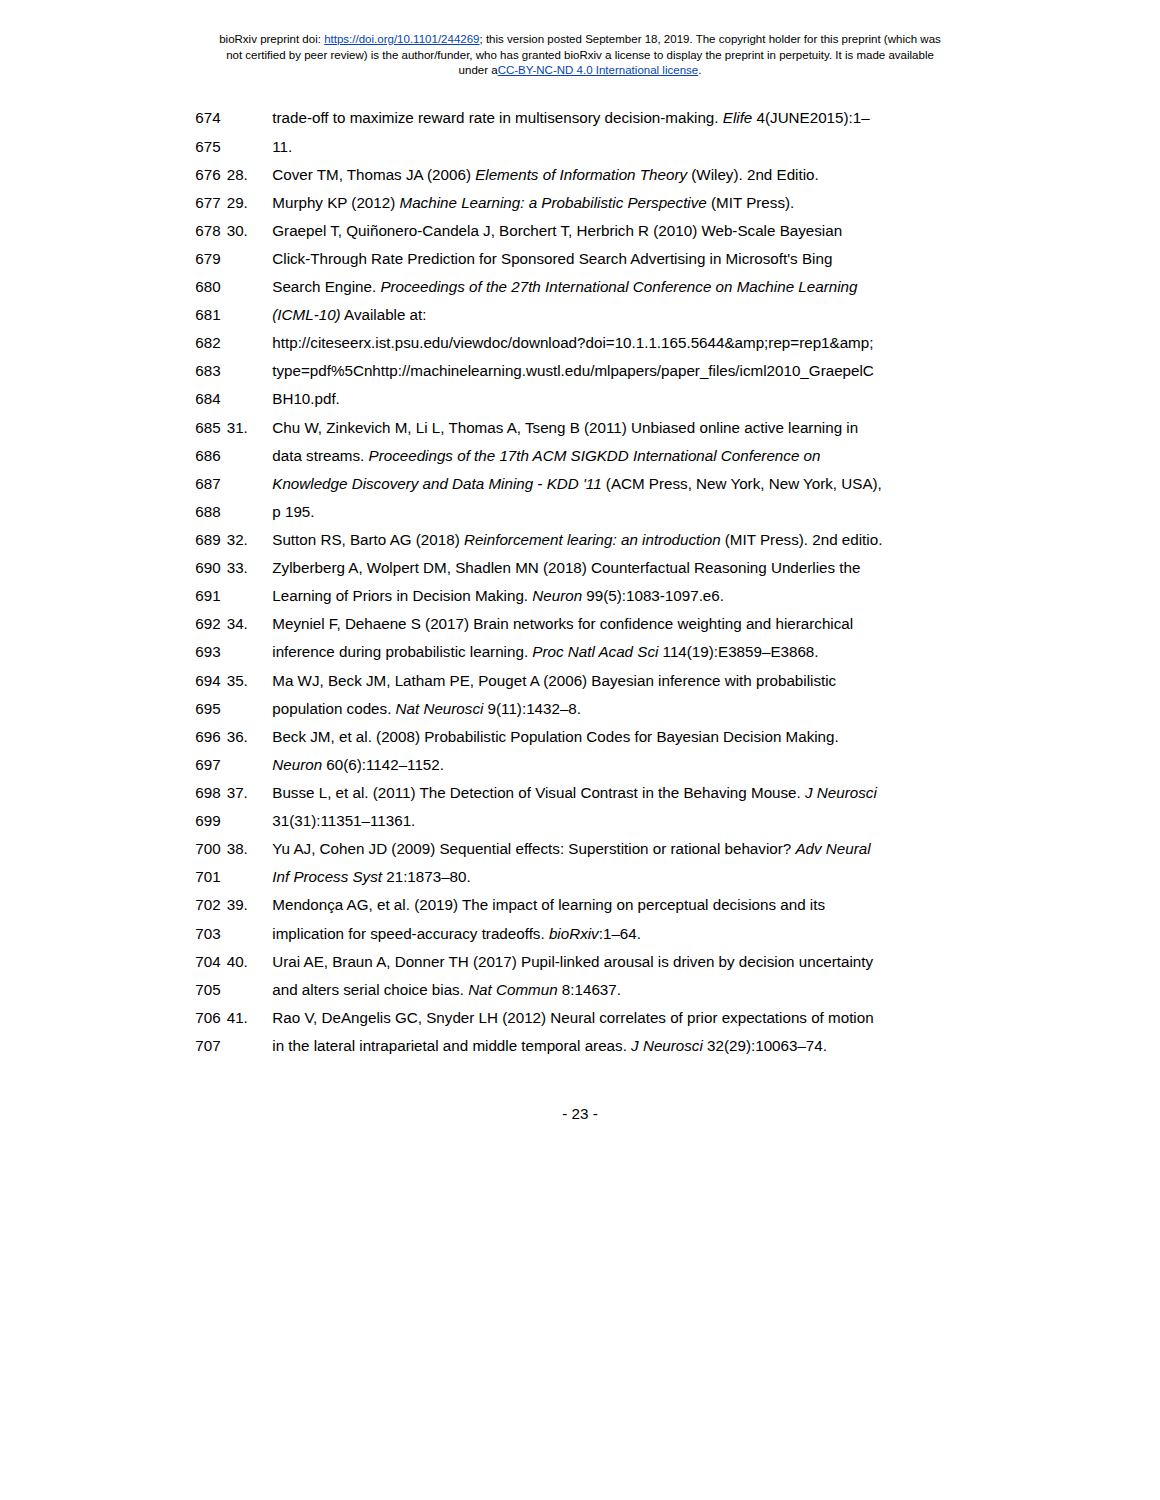bioRxiv preprint doi: https://doi.org/10.1101/244269; this version posted September 18, 2019. The copyright holder for this preprint (which was
not certified by peer review) is the author/funder, who has granted bioRxiv a license to display the preprint in perpetuity. It is made available
under aCC-BY-NC-ND 4.0 International license.
674 trade-off to maximize reward rate in multisensory decision-making. Elife 4(JUNE2015):1–
675 11.
676 28. Cover TM, Thomas JA (2006) Elements of Information Theory (Wiley). 2nd Editio.
677 29. Murphy KP (2012) Machine Learning: a Probabilistic Perspective (MIT Press).
678 30. Graepel T, Quiñonero-Candela J, Borchert T, Herbrich R (2010) Web-Scale Bayesian
679 Click-Through Rate Prediction for Sponsored Search Advertising in Microsoft's Bing
680 Search Engine. Proceedings of the 27th International Conference on Machine Learning
681 (ICML-10) Available at:
682 http://citeseerx.ist.psu.edu/viewdoc/download?doi=10.1.1.165.5644&amp;rep=rep1&amp;
683 type=pdf%5Cnhttp://machinelearning.wustl.edu/mlpapers/paper_files/icml2010_GraepelC
684 BH10.pdf.
685 31. Chu W, Zinkevich M, Li L, Thomas A, Tseng B (2011) Unbiased online active learning in
686 data streams. Proceedings of the 17th ACM SIGKDD International Conference on
687 Knowledge Discovery and Data Mining - KDD '11 (ACM Press, New York, New York, USA),
688 p 195.
689 32. Sutton RS, Barto AG (2018) Reinforcement learing: an introduction (MIT Press). 2nd editio.
690 33. Zylberberg A, Wolpert DM, Shadlen MN (2018) Counterfactual Reasoning Underlies the
691 Learning of Priors in Decision Making. Neuron 99(5):1083-1097.e6.
692 34. Meyniel F, Dehaene S (2017) Brain networks for confidence weighting and hierarchical
693 inference during probabilistic learning. Proc Natl Acad Sci 114(19):E3859–E3868.
694 35. Ma WJ, Beck JM, Latham PE, Pouget A (2006) Bayesian inference with probabilistic
695 population codes. Nat Neurosci 9(11):1432–8.
696 36. Beck JM, et al. (2008) Probabilistic Population Codes for Bayesian Decision Making.
697 Neuron 60(6):1142–1152.
698 37. Busse L, et al. (2011) The Detection of Visual Contrast in the Behaving Mouse. J Neurosci
699 31(31):11351–11361.
700 38. Yu AJ, Cohen JD (2009) Sequential effects: Superstition or rational behavior? Adv Neural
701 Inf Process Syst 21:1873–80.
702 39. Mendonça AG, et al. (2019) The impact of learning on perceptual decisions and its
703 implication for speed-accuracy tradeoffs. bioRxiv:1–64.
704 40. Urai AE, Braun A, Donner TH (2017) Pupil-linked arousal is driven by decision uncertainty
705 and alters serial choice bias. Nat Commun 8:14637.
706 41. Rao V, DeAngelis GC, Snyder LH (2012) Neural correlates of prior expectations of motion
707 in the lateral intraparietal and middle temporal areas. J Neurosci 32(29):10063–74.
- 23 -